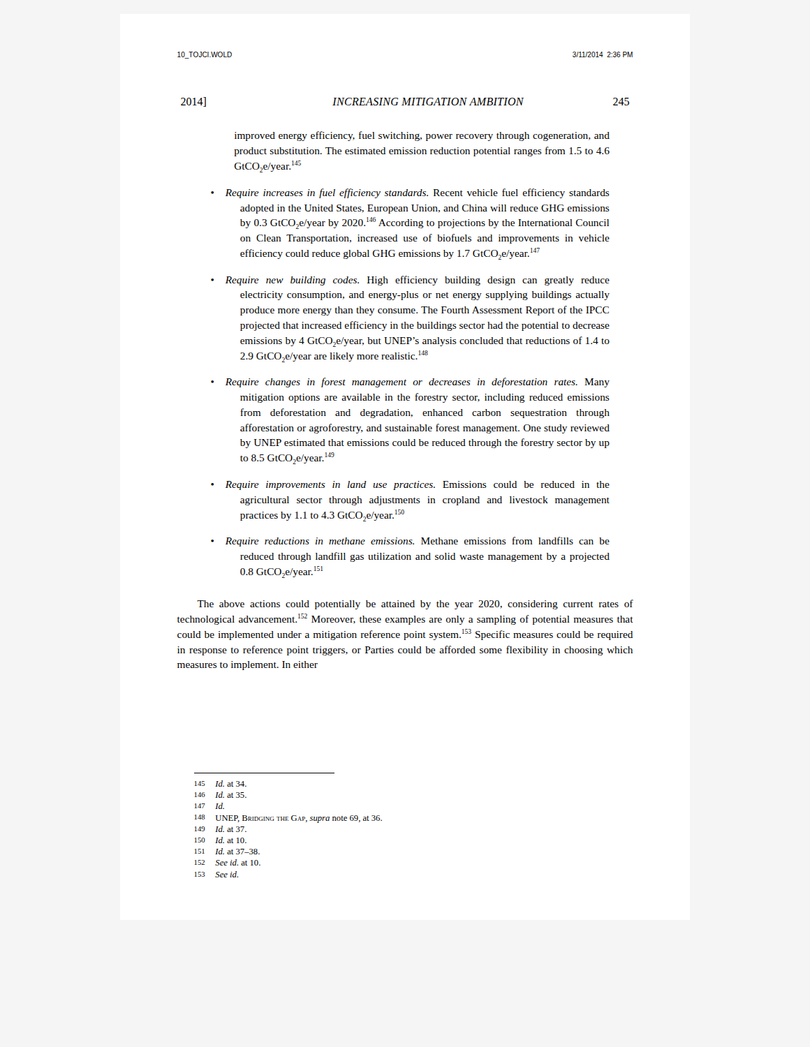10_TOJCI.WOLD 3/11/2014 2:36 PM
2014] INCREASING MITIGATION AMBITION 245
improved energy efficiency, fuel switching, power recovery through cogeneration, and product substitution. The estimated emission reduction potential ranges from 1.5 to 4.6 GtCO2e/year.145
Require increases in fuel efficiency standards. Recent vehicle fuel efficiency standards adopted in the United States, European Union, and China will reduce GHG emissions by 0.3 GtCO2e/year by 2020.146 According to projections by the International Council on Clean Transportation, increased use of biofuels and improvements in vehicle efficiency could reduce global GHG emissions by 1.7 GtCO2e/year.147
Require new building codes. High efficiency building design can greatly reduce electricity consumption, and energy-plus or net energy supplying buildings actually produce more energy than they consume. The Fourth Assessment Report of the IPCC projected that increased efficiency in the buildings sector had the potential to decrease emissions by 4 GtCO2e/year, but UNEP’s analysis concluded that reductions of 1.4 to 2.9 GtCO2e/year are likely more realistic.148
Require changes in forest management or decreases in deforestation rates. Many mitigation options are available in the forestry sector, including reduced emissions from deforestation and degradation, enhanced carbon sequestration through afforestation or agroforestry, and sustainable forest management. One study reviewed by UNEP estimated that emissions could be reduced through the forestry sector by up to 8.5 GtCO2e/year.149
Require improvements in land use practices. Emissions could be reduced in the agricultural sector through adjustments in cropland and livestock management practices by 1.1 to 4.3 GtCO2e/year.150
Require reductions in methane emissions. Methane emissions from landfills can be reduced through landfill gas utilization and solid waste management by a projected 0.8 GtCO2e/year.151
The above actions could potentially be attained by the year 2020, considering current rates of technological advancement.152 Moreover, these examples are only a sampling of potential measures that could be implemented under a mitigation reference point system.153 Specific measures could be required in response to reference point triggers, or Parties could be afforded some flexibility in choosing which measures to implement. In either
145 Id. at 34.
146 Id. at 35.
147 Id.
148 UNEP, Bridging the Gap, supra note 69, at 36.
149 Id. at 37.
150 Id. at 10.
151 Id. at 37–38.
152 See id. at 10.
153 See id.